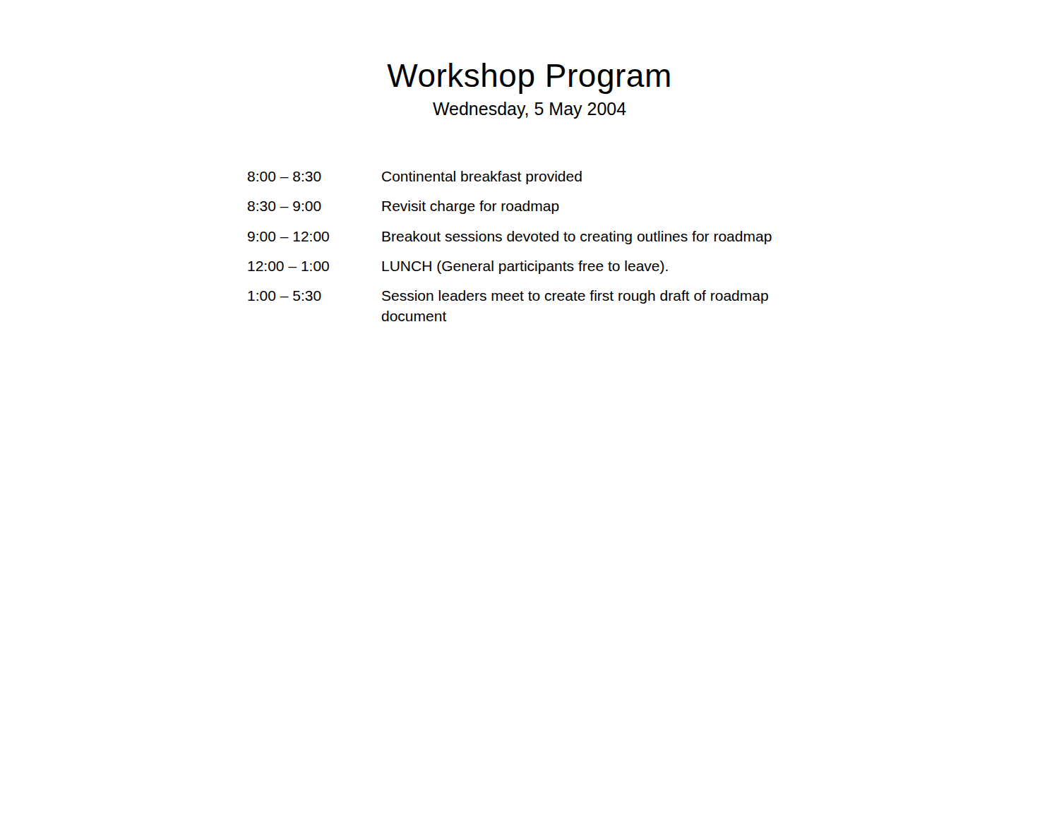Workshop Program
Wednesday, 5 May 2004
| 8:00 – 8:30 | Continental breakfast provided |
| 8:30 – 9:00 | Revisit charge for roadmap |
| 9:00 – 12:00 | Breakout sessions devoted to creating outlines for roadmap |
| 12:00 – 1:00 | LUNCH (General participants free to leave). |
| 1:00 – 5:30 | Session leaders meet to create first rough draft of roadmap document |